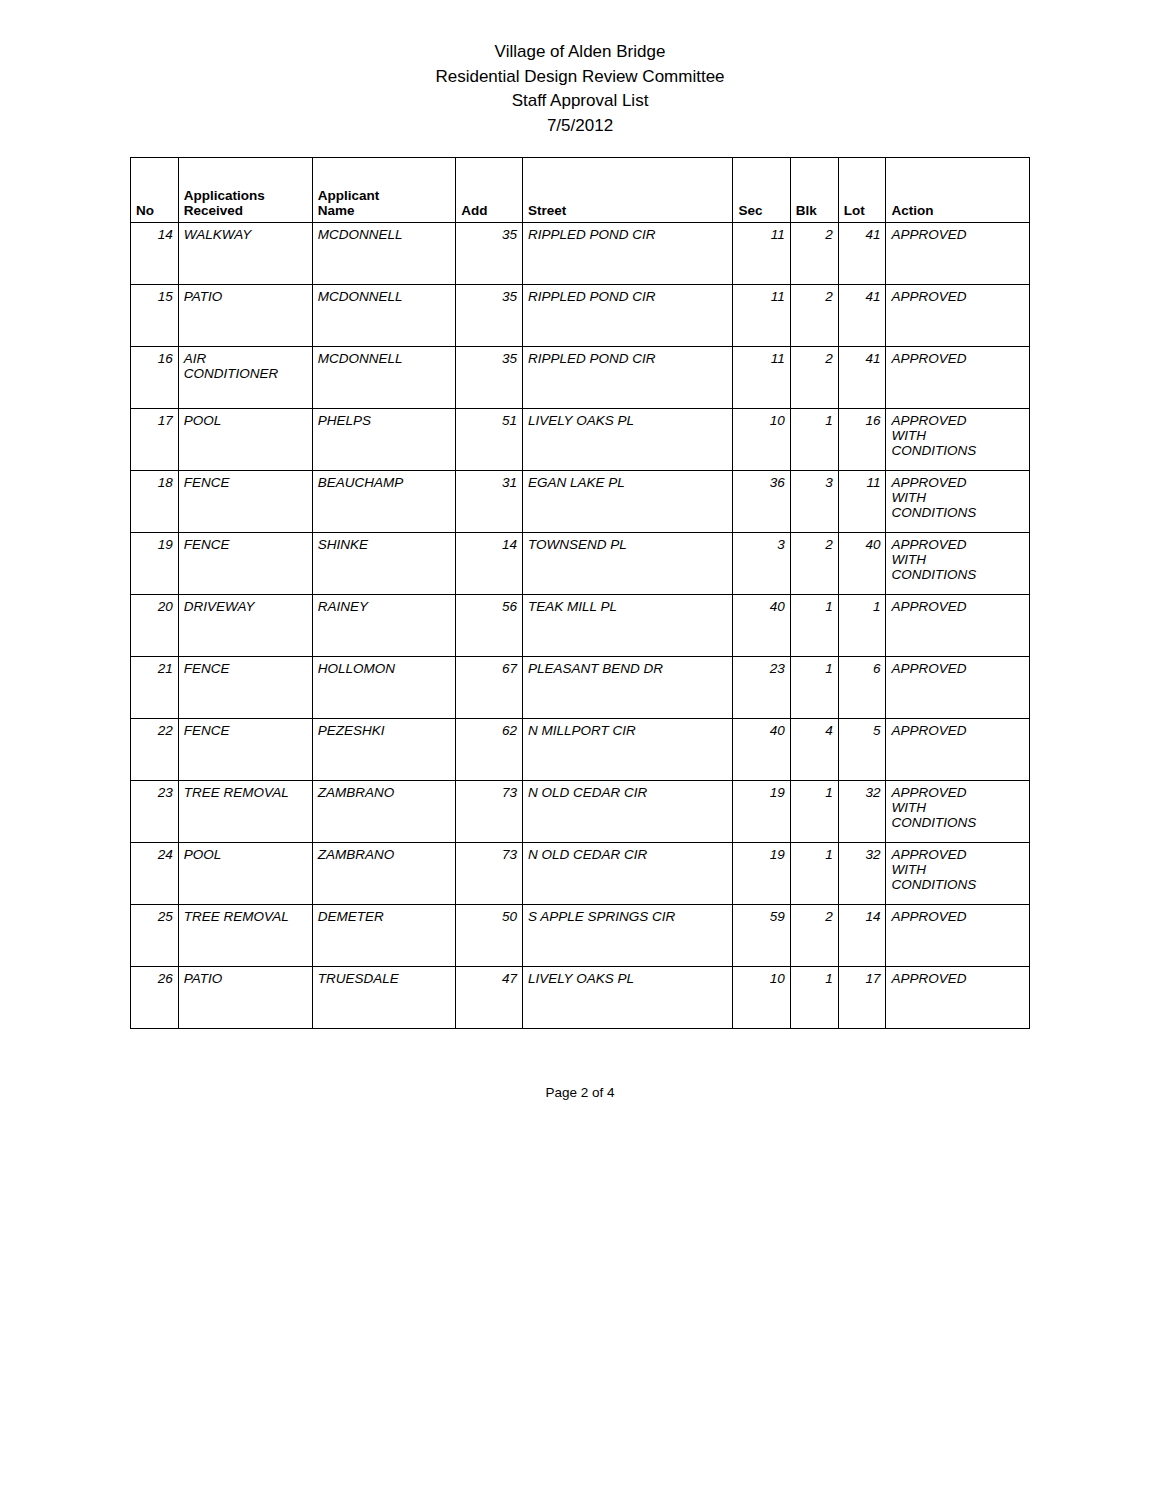Village of Alden Bridge
Residential Design Review Committee
Staff Approval List
7/5/2012
| No | Applications Received | Applicant Name | Add | Street | Sec | Blk | Lot | Action |
| --- | --- | --- | --- | --- | --- | --- | --- | --- |
| 14 | WALKWAY | MCDONNELL | 35 | RIPPLED POND CIR | 11 | 2 | 41 | APPROVED |
| 15 | PATIO | MCDONNELL | 35 | RIPPLED POND CIR | 11 | 2 | 41 | APPROVED |
| 16 | AIR CONDITIONER | MCDONNELL | 35 | RIPPLED POND CIR | 11 | 2 | 41 | APPROVED |
| 17 | POOL | PHELPS | 51 | LIVELY OAKS PL | 10 | 1 | 16 | APPROVED WITH CONDITIONS |
| 18 | FENCE | BEAUCHAMP | 31 | EGAN LAKE PL | 36 | 3 | 11 | APPROVED WITH CONDITIONS |
| 19 | FENCE | SHINKE | 14 | TOWNSEND PL | 3 | 2 | 40 | APPROVED WITH CONDITIONS |
| 20 | DRIVEWAY | RAINEY | 56 | TEAK MILL PL | 40 | 1 | 1 | APPROVED |
| 21 | FENCE | HOLLOMON | 67 | PLEASANT BEND DR | 23 | 1 | 6 | APPROVED |
| 22 | FENCE | PEZESHKI | 62 | N MILLPORT CIR | 40 | 4 | 5 | APPROVED |
| 23 | TREE REMOVAL | ZAMBRANO | 73 | N OLD CEDAR CIR | 19 | 1 | 32 | APPROVED WITH CONDITIONS |
| 24 | POOL | ZAMBRANO | 73 | N OLD CEDAR CIR | 19 | 1 | 32 | APPROVED WITH CONDITIONS |
| 25 | TREE REMOVAL | DEMETER | 50 | S APPLE SPRINGS CIR | 59 | 2 | 14 | APPROVED |
| 26 | PATIO | TRUESDALE | 47 | LIVELY OAKS PL | 10 | 1 | 17 | APPROVED |
Page 2 of 4